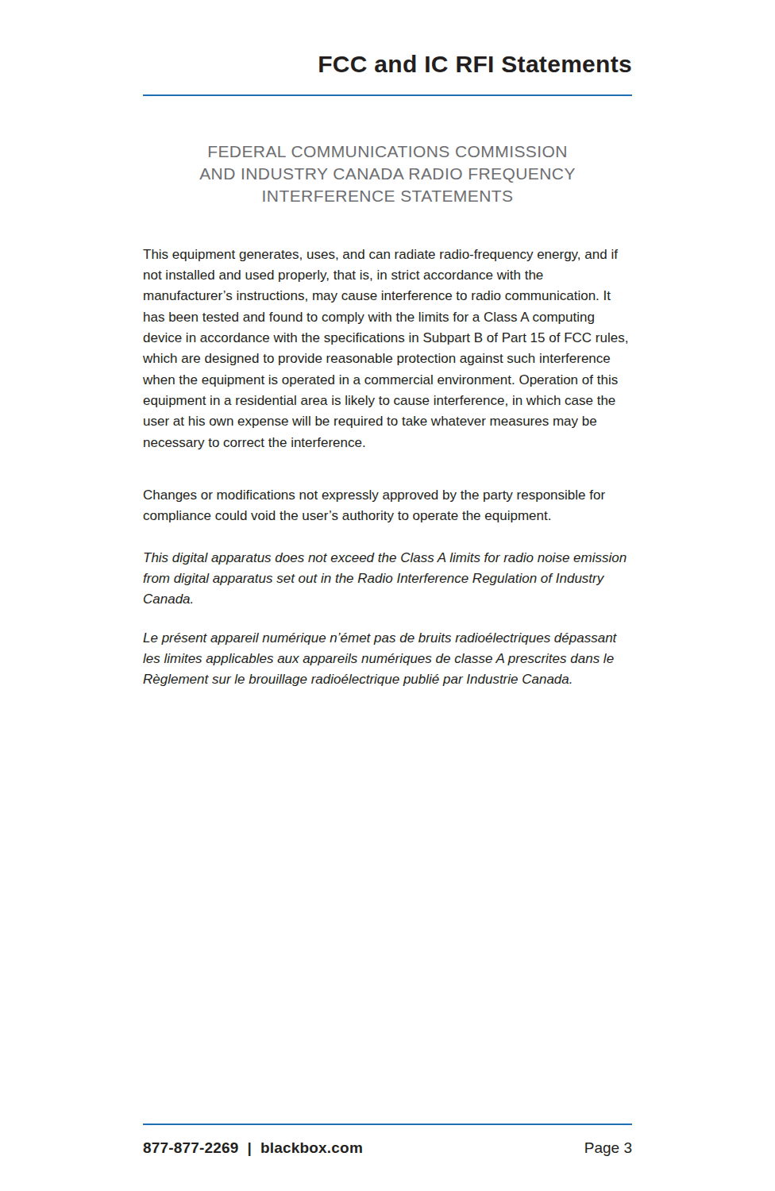FCC and IC RFI Statements
Federal Communications Commission
and Industry Canada Radio Frequency
Interference Statements
This equipment generates, uses, and can radiate radio-frequency energy, and if not installed and used properly, that is, in strict accordance with the manufacturer’s instructions, may cause interference to radio communication. It has been tested and found to comply with the limits for a Class A computing device in accordance with the specifications in Subpart B of Part 15 of FCC rules, which are designed to provide reasonable protection against such interference when the equipment is operated in a commercial environment. Operation of this equipment in a residential area is likely to cause interference, in which case the user at his own expense will be required to take whatever measures may be necessary to correct the interference.
Changes or modifications not expressly approved by the party responsible for compliance could void the user’s authority to operate the equipment.
This digital apparatus does not exceed the Class A limits for radio noise emission from digital apparatus set out in the Radio Interference Regulation of Industry Canada.
Le présent appareil numérique n’émet pas de bruits radioélectriques dépassant les limites applicables aux appareils numériques de classe A prescrites dans le Règlement sur le brouillage radioélectrique publié par Industrie Canada.
877-877-2269 | blackbox.com Page 3